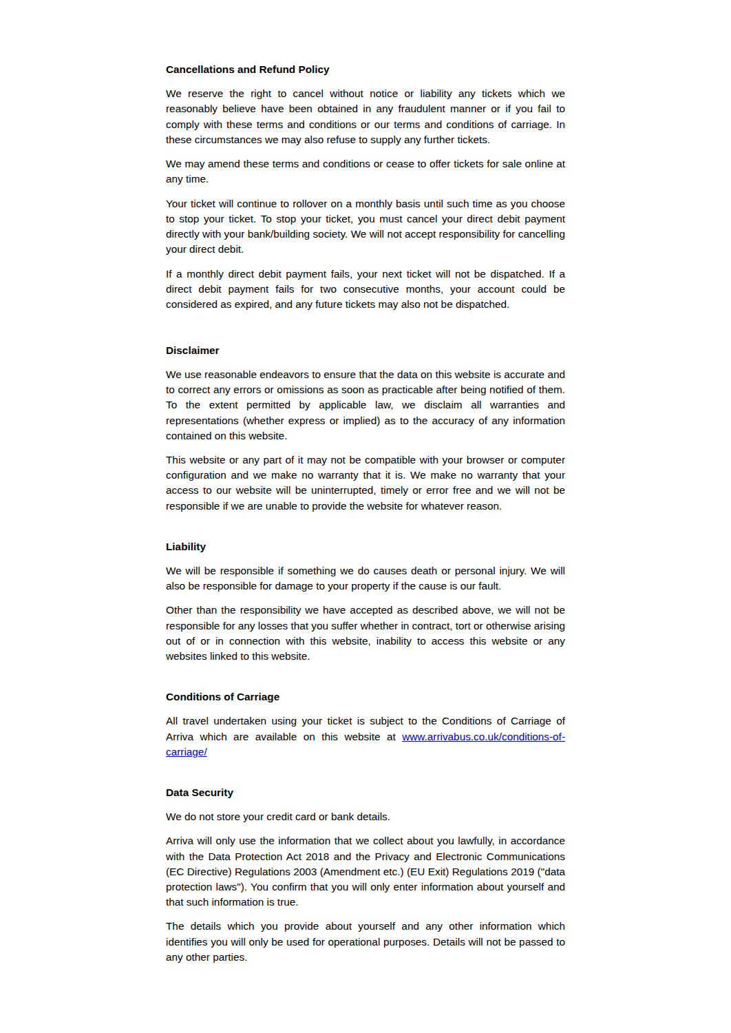Cancellations and Refund Policy
We reserve the right to cancel without notice or liability any tickets which we reasonably believe have been obtained in any fraudulent manner or if you fail to comply with these terms and conditions or our terms and conditions of carriage. In these circumstances we may also refuse to supply any further tickets.
We may amend these terms and conditions or cease to offer tickets for sale online at any time.
Your ticket will continue to rollover on a monthly basis until such time as you choose to stop your ticket. To stop your ticket, you must cancel your direct debit payment directly with your bank/building society. We will not accept responsibility for cancelling your direct debit.
If a monthly direct debit payment fails, your next ticket will not be dispatched. If a direct debit payment fails for two consecutive months, your account could be considered as expired, and any future tickets may also not be dispatched.
Disclaimer
We use reasonable endeavors to ensure that the data on this website is accurate and to correct any errors or omissions as soon as practicable after being notified of them. To the extent permitted by applicable law, we disclaim all warranties and representations (whether express or implied) as to the accuracy of any information contained on this website.
This website or any part of it may not be compatible with your browser or computer configuration and we make no warranty that it is. We make no warranty that your access to our website will be uninterrupted, timely or error free and we will not be responsible if we are unable to provide the website for whatever reason.
Liability
We will be responsible if something we do causes death or personal injury. We will also be responsible for damage to your property if the cause is our fault.
Other than the responsibility we have accepted as described above, we will not be responsible for any losses that you suffer whether in contract, tort or otherwise arising out of or in connection with this website, inability to access this website or any websites linked to this website.
Conditions of Carriage
All travel undertaken using your ticket is subject to the Conditions of Carriage of Arriva which are available on this website at www.arrivabus.co.uk/conditions-of-carriage/
Data Security
We do not store your credit card or bank details.
Arriva will only use the information that we collect about you lawfully, in accordance with the Data Protection Act 2018 and the Privacy and Electronic Communications (EC Directive) Regulations 2003 (Amendment etc.) (EU Exit) Regulations 2019 ("data protection laws"). You confirm that you will only enter information about yourself and that such information is true.
The details which you provide about yourself and any other information which identifies you will only be used for operational purposes. Details will not be passed to any other parties.